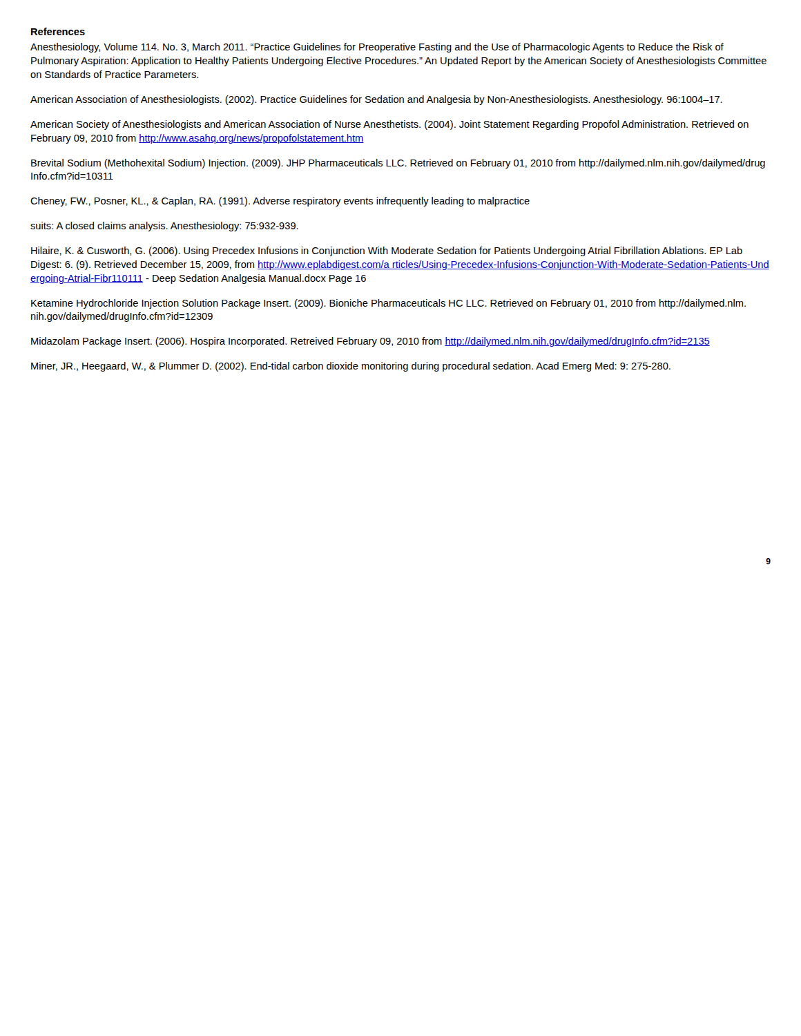References
Anesthesiology, Volume 114. No. 3, March 2011. “Practice Guidelines for Preoperative Fasting and the Use of Pharmacologic Agents to Reduce the Risk of Pulmonary Aspiration: Application to Healthy Patients Undergoing Elective Procedures.” An Updated Report by the American Society of Anesthesiologists Committee on Standards of Practice Parameters.
American Association of Anesthesiologists. (2002). Practice Guidelines for Sedation and Analgesia by Non-Anesthesiologists. Anesthesiology. 96:1004–17.
American Society of Anesthesiologists and American Association of Nurse Anesthetists. (2004). Joint Statement Regarding Propofol Administration. Retrieved on February 09, 2010 from http://www.asahq.org/news/propofolstatement.htm
Brevital Sodium (Methohexital Sodium) Injection. (2009). JHP Pharmaceuticals LLC. Retrieved on February 01, 2010 from http://dailymed.nlm.nih.gov/dailymed/drug Info.cfm?id=10311
Cheney, FW., Posner, KL., & Caplan, RA. (1991). Adverse respiratory events infrequently leading to malpractice
suits: A closed claims analysis. Anesthesiology: 75:932-939.
Hilaire, K. & Cusworth, G. (2006). Using Precedex Infusions in Conjunction With Moderate Sedation for Patients Undergoing Atrial Fibrillation Ablations. EP Lab Digest: 6. (9). Retrieved December 15, 2009, from http://www.eplabdigest.com/a rticles/Using-Precedex-Infusions-Conjunction-With-Moderate-Sedation-Patients-Undergoing-Atrial-Fibr110111 - Deep Sedation Analgesia Manual.docx Page 16
Ketamine Hydrochloride Injection Solution Package Insert. (2009). Bioniche Pharmaceuticals HC LLC. Retrieved on February 01, 2010 from http://dailymed.nlm. nih.gov/dailymed/drugInfo.cfm?id=12309
Midazolam Package Insert. (2006). Hospira Incorporated. Retreived February 09, 2010 from http://dailymed.nlm.nih.gov/dailymed/drugInfo.cfm?id=2135
Miner, JR., Heegaard, W., & Plummer D. (2002). End-tidal carbon dioxide monitoring during procedural sedation. Acad Emerg Med: 9: 275-280.
9